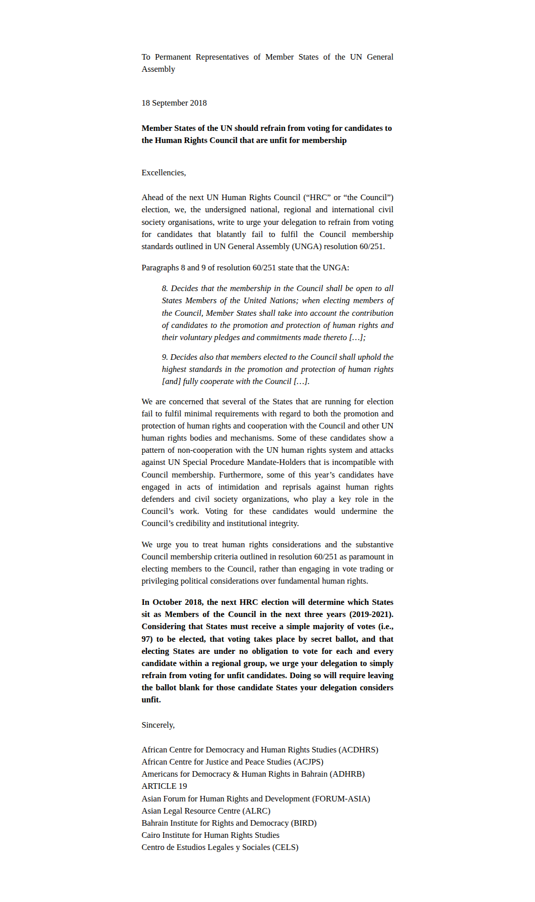To Permanent Representatives of Member States of the UN General Assembly
18 September 2018
Member States of the UN should refrain from voting for candidates to the Human Rights Council that are unfit for membership
Excellencies,
Ahead of the next UN Human Rights Council (“HRC” or “the Council”) election, we, the undersigned national, regional and international civil society organisations, write to urge your delegation to refrain from voting for candidates that blatantly fail to fulfil the Council membership standards outlined in UN General Assembly (UNGA) resolution 60/251.
Paragraphs 8 and 9 of resolution 60/251 state that the UNGA:
8. Decides that the membership in the Council shall be open to all States Members of the United Nations; when electing members of the Council, Member States shall take into account the contribution of candidates to the promotion and protection of human rights and their voluntary pledges and commitments made thereto […];
9. Decides also that members elected to the Council shall uphold the highest standards in the promotion and protection of human rights [and] fully cooperate with the Council […].
We are concerned that several of the States that are running for election fail to fulfil minimal requirements with regard to both the promotion and protection of human rights and cooperation with the Council and other UN human rights bodies and mechanisms. Some of these candidates show a pattern of non-cooperation with the UN human rights system and attacks against UN Special Procedure Mandate-Holders that is incompatible with Council membership. Furthermore, some of this year’s candidates have engaged in acts of intimidation and reprisals against human rights defenders and civil society organizations, who play a key role in the Council’s work. Voting for these candidates would undermine the Council’s credibility and institutional integrity.
We urge you to treat human rights considerations and the substantive Council membership criteria outlined in resolution 60/251 as paramount in electing members to the Council, rather than engaging in vote trading or privileging political considerations over fundamental human rights.
In October 2018, the next HRC election will determine which States sit as Members of the Council in the next three years (2019-2021). Considering that States must receive a simple majority of votes (i.e., 97) to be elected, that voting takes place by secret ballot, and that electing States are under no obligation to vote for each and every candidate within a regional group, we urge your delegation to simply refrain from voting for unfit candidates. Doing so will require leaving the ballot blank for those candidate States your delegation considers unfit.
Sincerely,
African Centre for Democracy and Human Rights Studies (ACDHRS)
African Centre for Justice and Peace Studies (ACJPS)
Americans for Democracy & Human Rights in Bahrain (ADHRB)
ARTICLE 19
Asian Forum for Human Rights and Development (FORUM-ASIA)
Asian Legal Resource Centre (ALRC)
Bahrain Institute for Rights and Democracy (BIRD)
Cairo Institute for Human Rights Studies
Centro de Estudios Legales y Sociales (CELS)